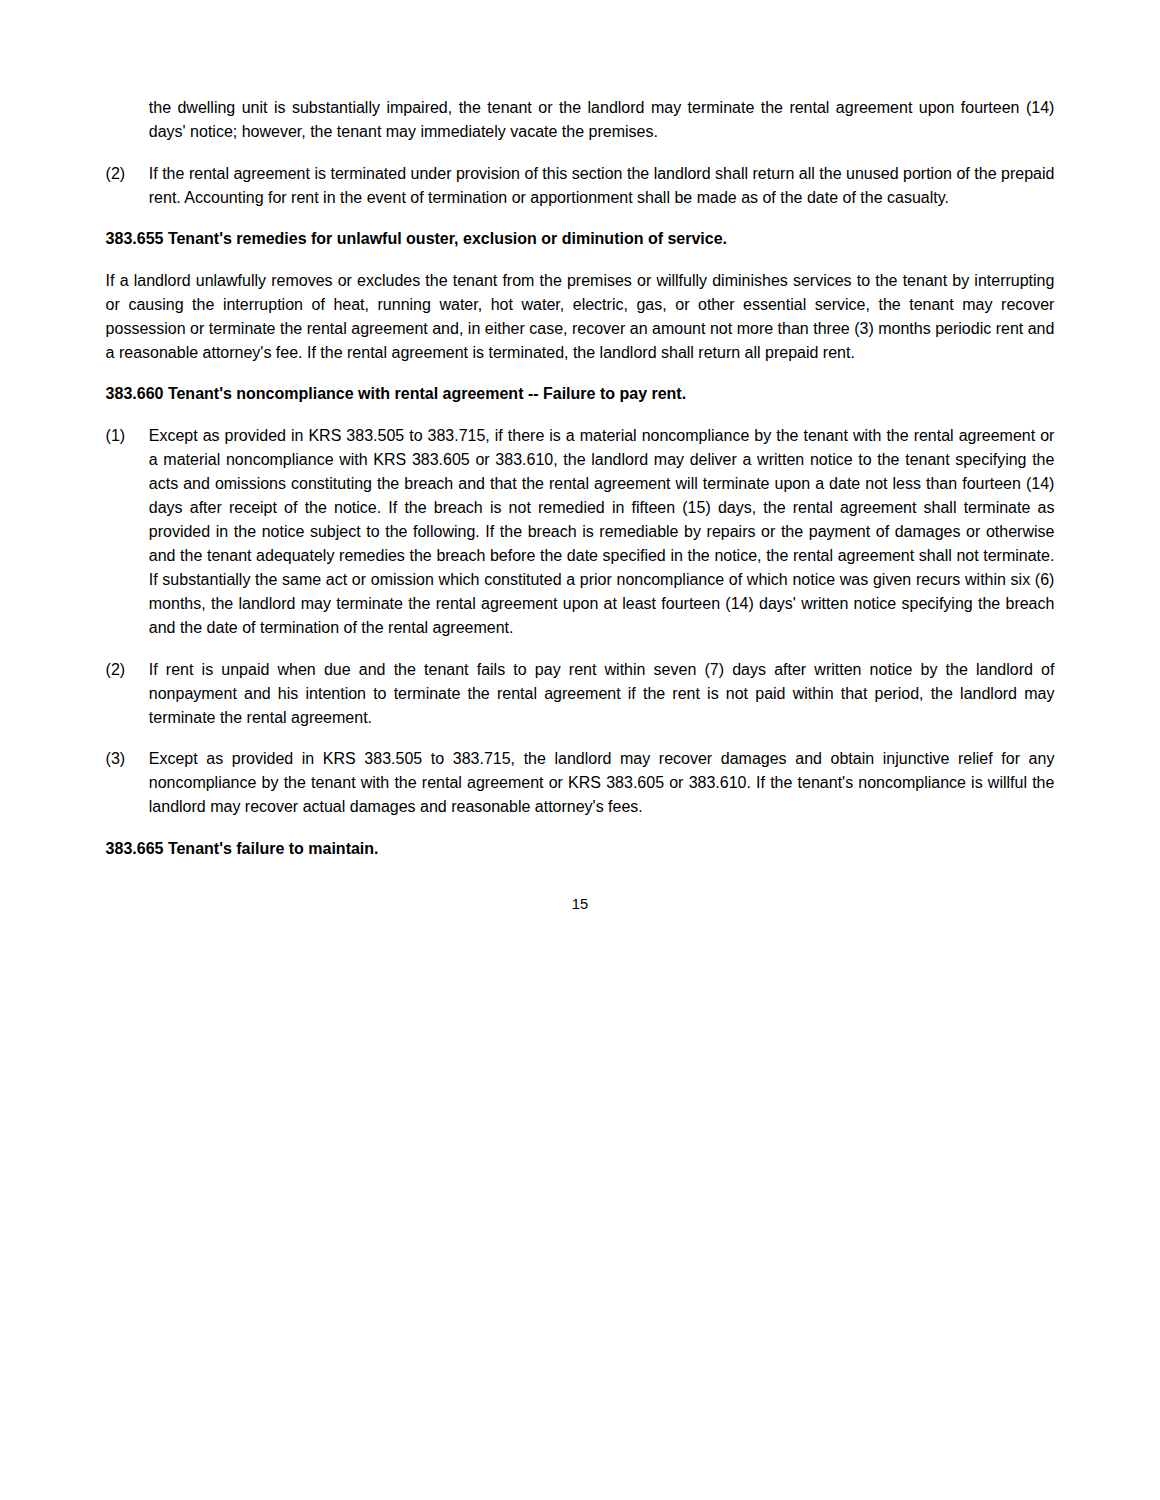the dwelling unit is substantially impaired, the tenant or the landlord may terminate the rental agreement upon fourteen (14) days' notice; however, the tenant may immediately vacate the premises.
(2) If the rental agreement is terminated under provision of this section the landlord shall return all the unused portion of the prepaid rent. Accounting for rent in the event of termination or apportionment shall be made as of the date of the casualty.
383.655 Tenant's remedies for unlawful ouster, exclusion or diminution of service.
If a landlord unlawfully removes or excludes the tenant from the premises or willfully diminishes services to the tenant by interrupting or causing the interruption of heat, running water, hot water, electric, gas, or other essential service, the tenant may recover possession or terminate the rental agreement and, in either case, recover an amount not more than three (3) months periodic rent and a reasonable attorney's fee. If the rental agreement is terminated, the landlord shall return all prepaid rent.
383.660 Tenant's noncompliance with rental agreement -- Failure to pay rent.
(1) Except as provided in KRS 383.505 to 383.715, if there is a material noncompliance by the tenant with the rental agreement or a material noncompliance with KRS 383.605 or 383.610, the landlord may deliver a written notice to the tenant specifying the acts and omissions constituting the breach and that the rental agreement will terminate upon a date not less than fourteen (14) days after receipt of the notice. If the breach is not remedied in fifteen (15) days, the rental agreement shall terminate as provided in the notice subject to the following. If the breach is remediable by repairs or the payment of damages or otherwise and the tenant adequately remedies the breach before the date specified in the notice, the rental agreement shall not terminate. If substantially the same act or omission which constituted a prior noncompliance of which notice was given recurs within six (6) months, the landlord may terminate the rental agreement upon at least fourteen (14) days' written notice specifying the breach and the date of termination of the rental agreement.
(2) If rent is unpaid when due and the tenant fails to pay rent within seven (7) days after written notice by the landlord of nonpayment and his intention to terminate the rental agreement if the rent is not paid within that period, the landlord may terminate the rental agreement.
(3) Except as provided in KRS 383.505 to 383.715, the landlord may recover damages and obtain injunctive relief for any noncompliance by the tenant with the rental agreement or KRS 383.605 or 383.610. If the tenant's noncompliance is willful the landlord may recover actual damages and reasonable attorney's fees.
383.665 Tenant's failure to maintain.
15